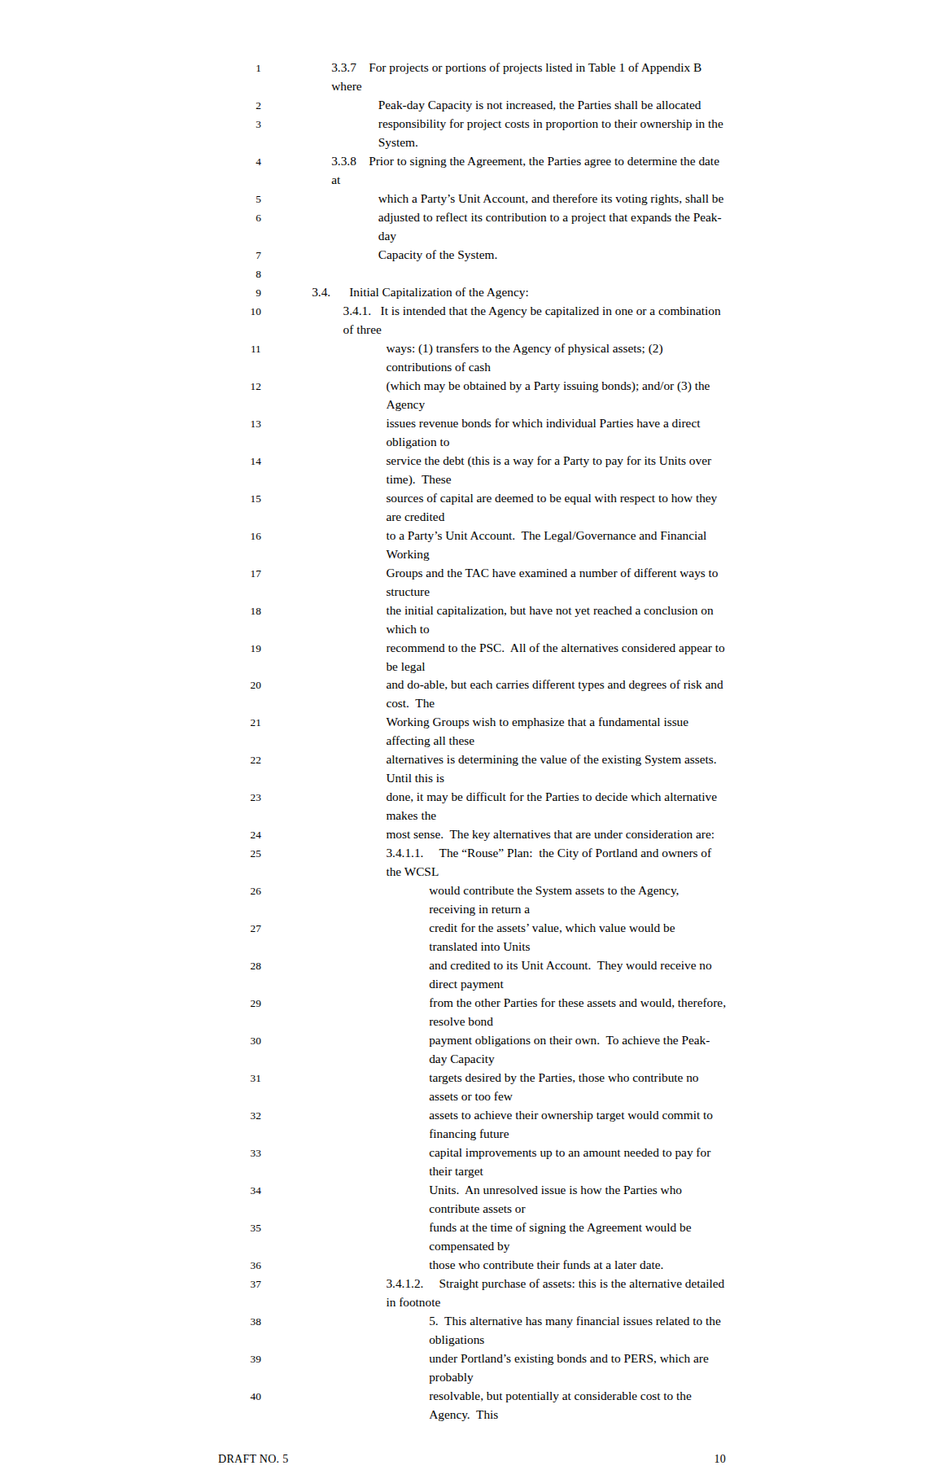3.3.7 For projects or portions of projects listed in Table 1 of Appendix B where
Peak-day Capacity is not increased, the Parties shall be allocated
responsibility for project costs in proportion to their ownership in the System.
3.3.8 Prior to signing the Agreement, the Parties agree to determine the date at
which a Party’s Unit Account, and therefore its voting rights, shall be
adjusted to reflect its contribution to a project that expands the Peak-day
Capacity of the System.
3.4. Initial Capitalization of the Agency:
3.4.1. It is intended that the Agency be capitalized in one or a combination of three
ways: (1) transfers to the Agency of physical assets; (2) contributions of cash
(which may be obtained by a Party issuing bonds); and/or (3) the Agency
issues revenue bonds for which individual Parties have a direct obligation to
service the debt (this is a way for a Party to pay for its Units over time). These
sources of capital are deemed to be equal with respect to how they are credited
to a Party’s Unit Account. The Legal/Governance and Financial Working
Groups and the TAC have examined a number of different ways to structure
the initial capitalization, but have not yet reached a conclusion on which to
recommend to the PSC. All of the alternatives considered appear to be legal
and do-able, but each carries different types and degrees of risk and cost. The
Working Groups wish to emphasize that a fundamental issue affecting all these
alternatives is determining the value of the existing System assets. Until this is
done, it may be difficult for the Parties to decide which alternative makes the
most sense. The key alternatives that are under consideration are:
3.4.1.1. The “Rouse” Plan: the City of Portland and owners of the WCSL
would contribute the System assets to the Agency, receiving in return a
credit for the assets’ value, which value would be translated into Units
and credited to its Unit Account. They would receive no direct payment
from the other Parties for these assets and would, therefore, resolve bond
payment obligations on their own. To achieve the Peak-day Capacity
targets desired by the Parties, those who contribute no assets or too few
assets to achieve their ownership target would commit to financing future
capital improvements up to an amount needed to pay for their target
Units. An unresolved issue is how the Parties who contribute assets or
funds at the time of signing the Agreement would be compensated by
those who contribute their funds at a later date.
3.4.1.2. Straight purchase of assets: this is the alternative detailed in footnote
5. This alternative has many financial issues related to the obligations
under Portland’s existing bonds and to PERS, which are probably
resolvable, but potentially at considerable cost to the Agency. This
Draft No. 5
10